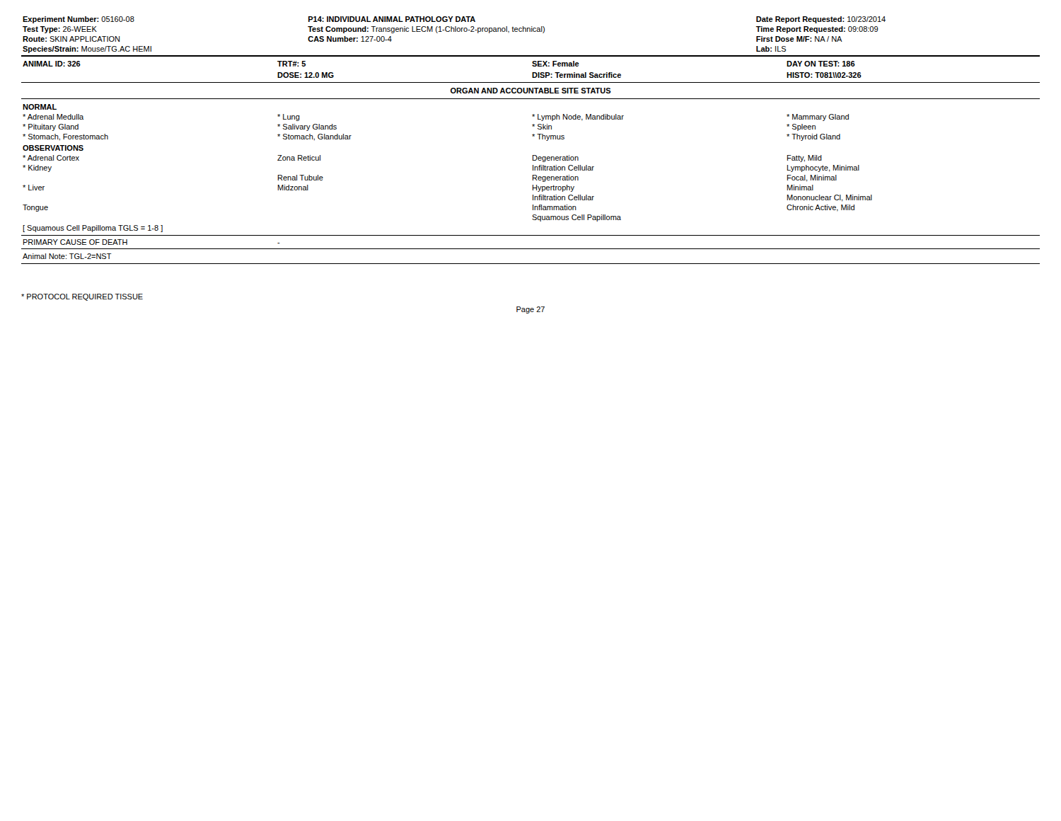| Experiment Number: 05160-08 | P14: INDIVIDUAL ANIMAL PATHOLOGY DATA | Date Report Requested: 10/23/2014 |
| Test Type: 26-WEEK | Test Compound: Transgenic LECM (1-Chloro-2-propanol, technical) | Time Report Requested: 09:08:09 |
| Route: SKIN APPLICATION | CAS Number: 127-00-4 | First Dose M/F: NA / NA |
| Species/Strain: Mouse/TG.AC HEMI | | Lab: ILS |
| ANIMAL ID: 326 | TRT#: 5 | SEX: Female | DAY ON TEST: 186 |
| | DOSE: 12.0 MG | DISP: Terminal Sacrifice | HISTO: T081\\02-326 |
ORGAN AND ACCOUNTABLE SITE STATUS
NORMAL
| * Adrenal Medulla | * Lung | * Lymph Node, Mandibular | * Mammary Gland |
| * Pituitary Gland | * Salivary Glands | * Skin | * Spleen |
| * Stomach, Forestomach | * Stomach, Glandular | * Thymus | * Thyroid Gland |
OBSERVATIONS
| * Adrenal Cortex | Zona Reticul | Degeneration | Fatty, Mild |
| * Kidney | | Infiltration Cellular | Lymphocyte, Minimal |
| | Renal Tubule | Regeneration | Focal, Minimal |
| * Liver | Midzonal | Hypertrophy | Minimal |
| | | Infiltration Cellular | Mononuclear Cl, Minimal |
| Tongue | | Inflammation | Chronic Active, Mild |
| | | Squamous Cell Papilloma | |
[ Squamous Cell Papilloma TGLS = 1-8 ]
| PRIMARY CAUSE OF DEATH | - |
Animal Note: TGL-2=NST
* PROTOCOL REQUIRED TISSUE
Page 27